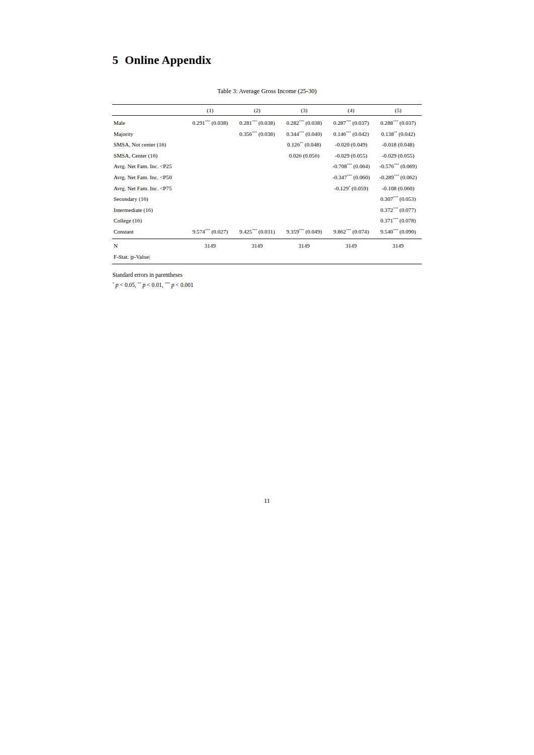5 Online Appendix
Table 3: Average Gross Income (25-30)
| | (1) | (2) | (3) | (4) | (5) |
| --- | --- | --- | --- | --- | --- |
| Male | 0.291 *** (0.038) | 0.281 *** (0.038) | 0.282 *** (0.038) | 0.287 *** (0.037) | 0.288 *** (0.037) |
| Majority | | 0.356 *** (0.038) | 0.344 *** (0.040) | 0.146 *** (0.042) | 0.138 ** (0.042) |
| SMSA, Not center (16) | | | 0.126 ** (0.048) | -0.020 (0.049) | -0.018 (0.048) |
| SMSA, Center (16) | | | 0.026 (0.056) | -0.029 (0.055) | -0.029 (0.055) |
| Avrg. Net Fam. Inc. <P25 | | | | -0.708 *** (0.064) | -0.576 *** (0.069) |
| Avrg. Net Fam. Inc. <P50 | | | | -0.347 *** (0.060) | -0.289 *** (0.062) |
| Avrg. Net Fam. Inc. <P75 | | | | -0.129 * (0.059) | -0.108 (0.060) |
| Secondary (16) | | | | | 0.307 *** (0.053) |
| Intermediate (16) | | | | | 0.372 *** (0.077) |
| College (16) | | | | | 0.371 *** (0.078) |
| Constant | 9.574 *** (0.027) | 9.425 *** (0.031) | 9.359 *** (0.049) | 9.862 *** (0.074) | 9.540 *** (0.090) |
| N | 3149 | 3149 | 3149 | 3149 | 3149 |
| F-Stat. /p-Value/ | | | | | |
Standard errors in parentheses
* p < 0.05, ** p < 0.01, *** p < 0.001
11